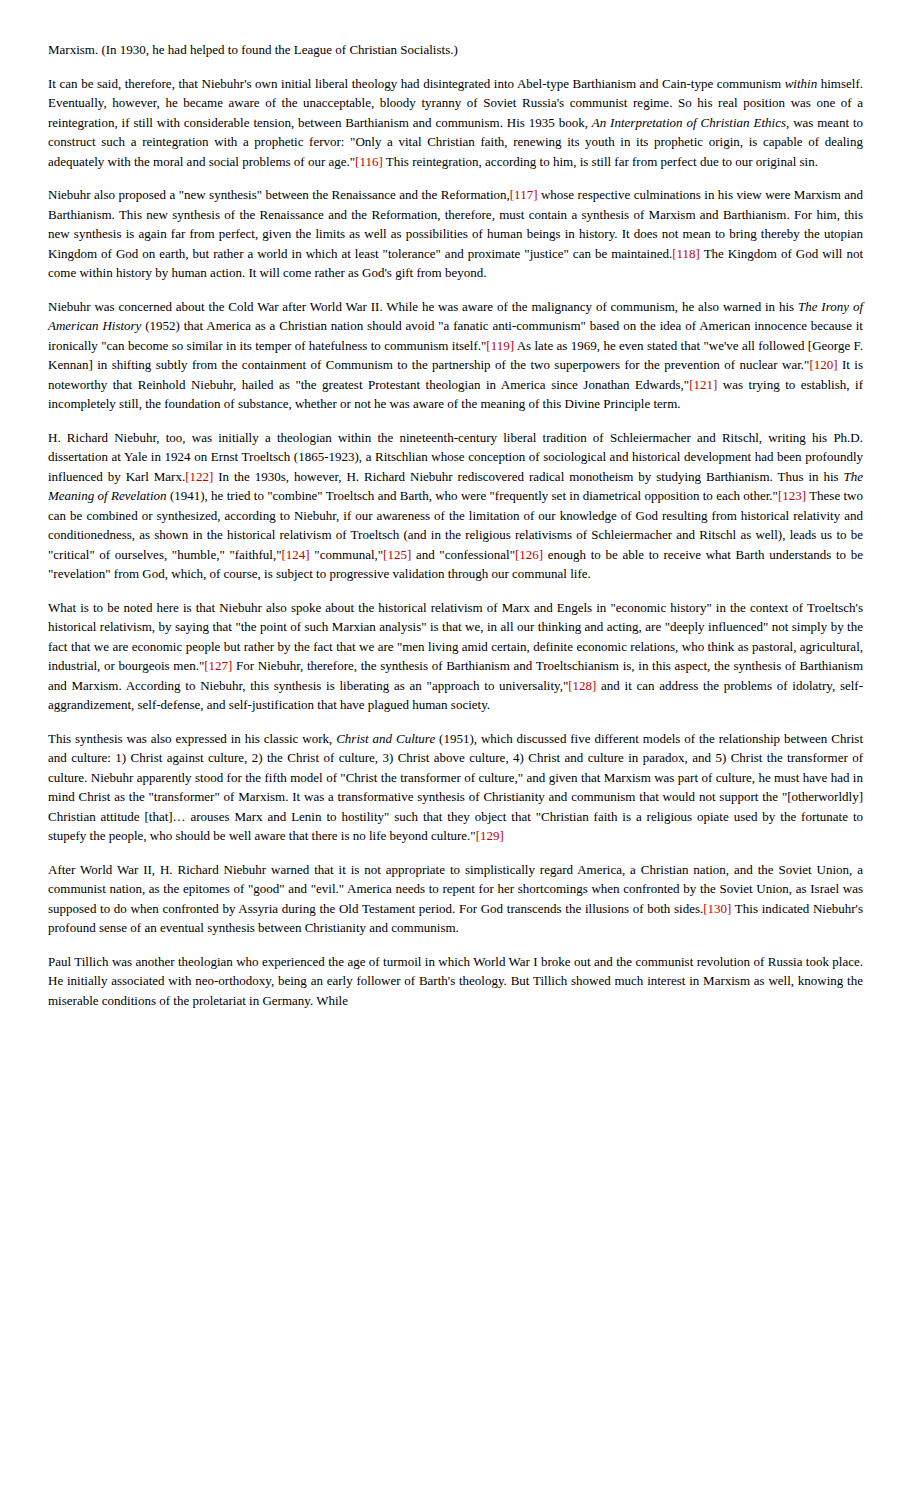Marxism. (In 1930, he had helped to found the League of Christian Socialists.)
It can be said, therefore, that Niebuhr's own initial liberal theology had disintegrated into Abel-type Barthianism and Cain-type communism within himself. Eventually, however, he became aware of the unacceptable, bloody tyranny of Soviet Russia's communist regime. So his real position was one of a reintegration, if still with considerable tension, between Barthianism and communism. His 1935 book, An Interpretation of Christian Ethics, was meant to construct such a reintegration with a prophetic fervor: "Only a vital Christian faith, renewing its youth in its prophetic origin, is capable of dealing adequately with the moral and social problems of our age."[116] This reintegration, according to him, is still far from perfect due to our original sin.
Niebuhr also proposed a "new synthesis" between the Renaissance and the Reformation,[117] whose respective culminations in his view were Marxism and Barthianism. This new synthesis of the Renaissance and the Reformation, therefore, must contain a synthesis of Marxism and Barthianism. For him, this new synthesis is again far from perfect, given the limits as well as possibilities of human beings in history. It does not mean to bring thereby the utopian Kingdom of God on earth, but rather a world in which at least "tolerance" and proximate "justice" can be maintained.[118] The Kingdom of God will not come within history by human action. It will come rather as God's gift from beyond.
Niebuhr was concerned about the Cold War after World War II. While he was aware of the malignancy of communism, he also warned in his The Irony of American History (1952) that America as a Christian nation should avoid "a fanatic anti-communism" based on the idea of American innocence because it ironically "can become so similar in its temper of hatefulness to communism itself."[119] As late as 1969, he even stated that "we've all followed [George F. Kennan] in shifting subtly from the containment of Communism to the partnership of the two superpowers for the prevention of nuclear war."[120] It is noteworthy that Reinhold Niebuhr, hailed as "the greatest Protestant theologian in America since Jonathan Edwards,"[121] was trying to establish, if incompletely still, the foundation of substance, whether or not he was aware of the meaning of this Divine Principle term.
H. Richard Niebuhr, too, was initially a theologian within the nineteenth-century liberal tradition of Schleiermacher and Ritschl, writing his Ph.D. dissertation at Yale in 1924 on Ernst Troeltsch (1865-1923), a Ritschlian whose conception of sociological and historical development had been profoundly influenced by Karl Marx.[122] In the 1930s, however, H. Richard Niebuhr rediscovered radical monotheism by studying Barthianism. Thus in his The Meaning of Revelation (1941), he tried to "combine" Troeltsch and Barth, who were "frequently set in diametrical opposition to each other."[123] These two can be combined or synthesized, according to Niebuhr, if our awareness of the limitation of our knowledge of God resulting from historical relativity and conditionedness, as shown in the historical relativism of Troeltsch (and in the religious relativisms of Schleiermacher and Ritschl as well), leads us to be "critical" of ourselves, "humble," "faithful,"[124] "communal,"[125] and "confessional"[126] enough to be able to receive what Barth understands to be "revelation" from God, which, of course, is subject to progressive validation through our communal life.
What is to be noted here is that Niebuhr also spoke about the historical relativism of Marx and Engels in "economic history" in the context of Troeltsch's historical relativism, by saying that "the point of such Marxian analysis" is that we, in all our thinking and acting, are "deeply influenced" not simply by the fact that we are economic people but rather by the fact that we are "men living amid certain, definite economic relations, who think as pastoral, agricultural, industrial, or bourgeois men."[127] For Niebuhr, therefore, the synthesis of Barthianism and Troeltschianism is, in this aspect, the synthesis of Barthianism and Marxism. According to Niebuhr, this synthesis is liberating as an "approach to universality,"[128] and it can address the problems of idolatry, self-aggrandizement, self-defense, and self-justification that have plagued human society.
This synthesis was also expressed in his classic work, Christ and Culture (1951), which discussed five different models of the relationship between Christ and culture: 1) Christ against culture, 2) the Christ of culture, 3) Christ above culture, 4) Christ and culture in paradox, and 5) Christ the transformer of culture. Niebuhr apparently stood for the fifth model of "Christ the transformer of culture," and given that Marxism was part of culture, he must have had in mind Christ as the "transformer" of Marxism. It was a transformative synthesis of Christianity and communism that would not support the "[otherworldly] Christian attitude [that]… arouses Marx and Lenin to hostility" such that they object that "Christian faith is a religious opiate used by the fortunate to stupefy the people, who should be well aware that there is no life beyond culture."[129]
After World War II, H. Richard Niebuhr warned that it is not appropriate to simplistically regard America, a Christian nation, and the Soviet Union, a communist nation, as the epitomes of "good" and "evil." America needs to repent for her shortcomings when confronted by the Soviet Union, as Israel was supposed to do when confronted by Assyria during the Old Testament period. For God transcends the illusions of both sides.[130] This indicated Niebuhr's profound sense of an eventual synthesis between Christianity and communism.
Paul Tillich was another theologian who experienced the age of turmoil in which World War I broke out and the communist revolution of Russia took place. He initially associated with neo-orthodoxy, being an early follower of Barth's theology. But Tillich showed much interest in Marxism as well, knowing the miserable conditions of the proletariat in Germany. While